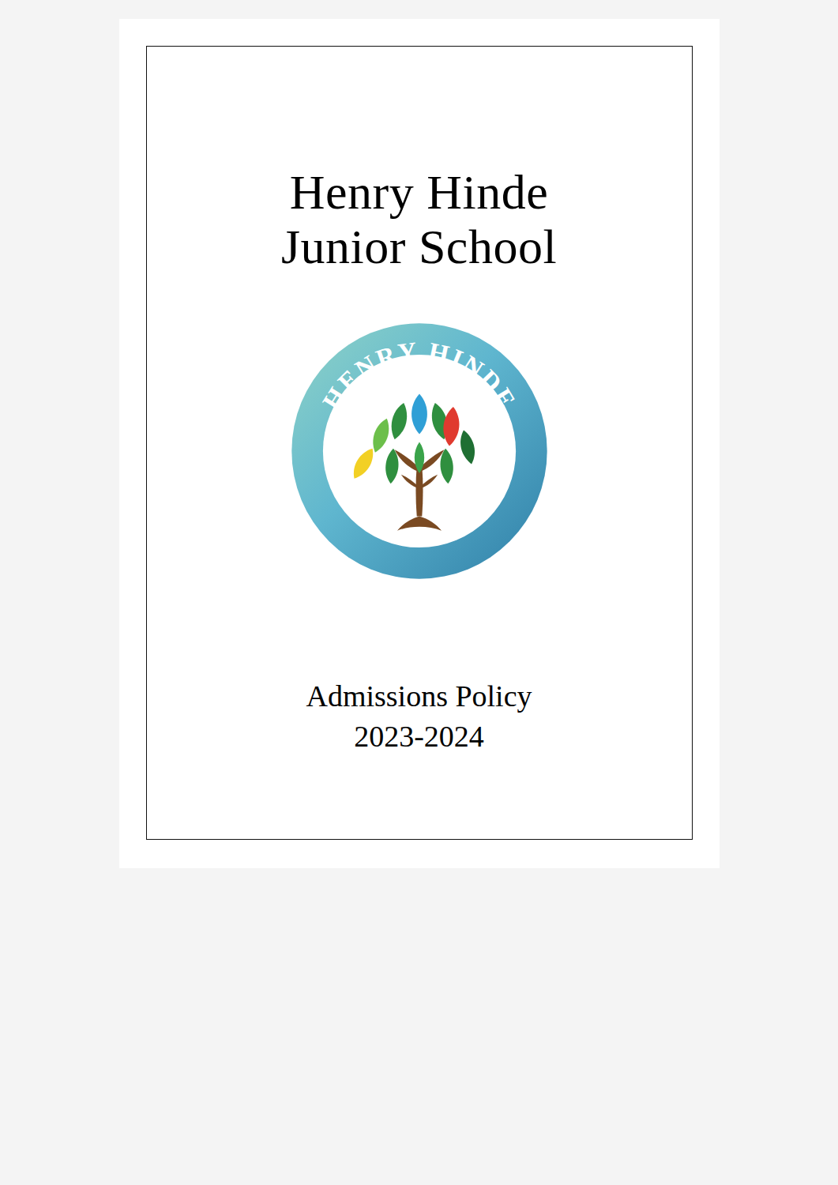Henry Hinde
Junior School
HENRY HINDE JUNIOR SCHOOL
Admissions Policy 2023-2024